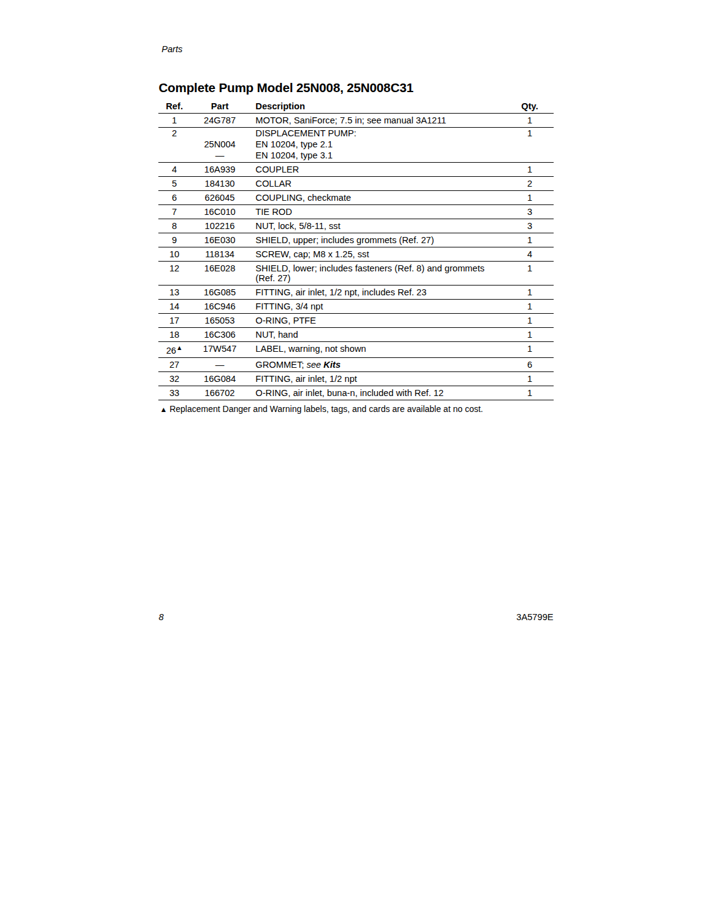Parts
Complete Pump Model 25N008, 25N008C31
| Ref. | Part | Description | Qty. |
| --- | --- | --- | --- |
| 1 | 24G787 | MOTOR, SaniForce; 7.5 in; see manual 3A1211 | 1 |
| 2 | | DISPLACEMENT PUMP: | 1 |
| | 25N004 | EN 10204, type 2.1 | |
| | — | EN 10204, type 3.1 | |
| 4 | 16A939 | COUPLER | 1 |
| 5 | 184130 | COLLAR | 2 |
| 6 | 626045 | COUPLING, checkmate | 1 |
| 7 | 16C010 | TIE ROD | 3 |
| 8 | 102216 | NUT, lock, 5/8-11, sst | 3 |
| 9 | 16E030 | SHIELD, upper; includes grommets (Ref. 27) | 1 |
| 10 | 118134 | SCREW, cap; M8 x 1.25, sst | 4 |
| 12 | 16E028 | SHIELD, lower; includes fasteners (Ref. 8) and grommets (Ref. 27) | 1 |
| 13 | 16G085 | FITTING, air inlet, 1/2 npt, includes Ref. 23 | 1 |
| 14 | 16C946 | FITTING, 3/4 npt | 1 |
| 17 | 165053 | O-RING, PTFE | 1 |
| 18 | 16C306 | NUT, hand | 1 |
| 26 ▲ | 17W547 | LABEL, warning, not shown | 1 |
| 27 | — | GROMMET; see Kits | 6 |
| 32 | 16G084 | FITTING, air inlet, 1/2 npt | 1 |
| 33 | 166702 | O-RING, air inlet, buna-n, included with Ref. 12 | 1 |
▲ Replacement Danger and Warning labels, tags, and cards are available at no cost.
8
3A5799E